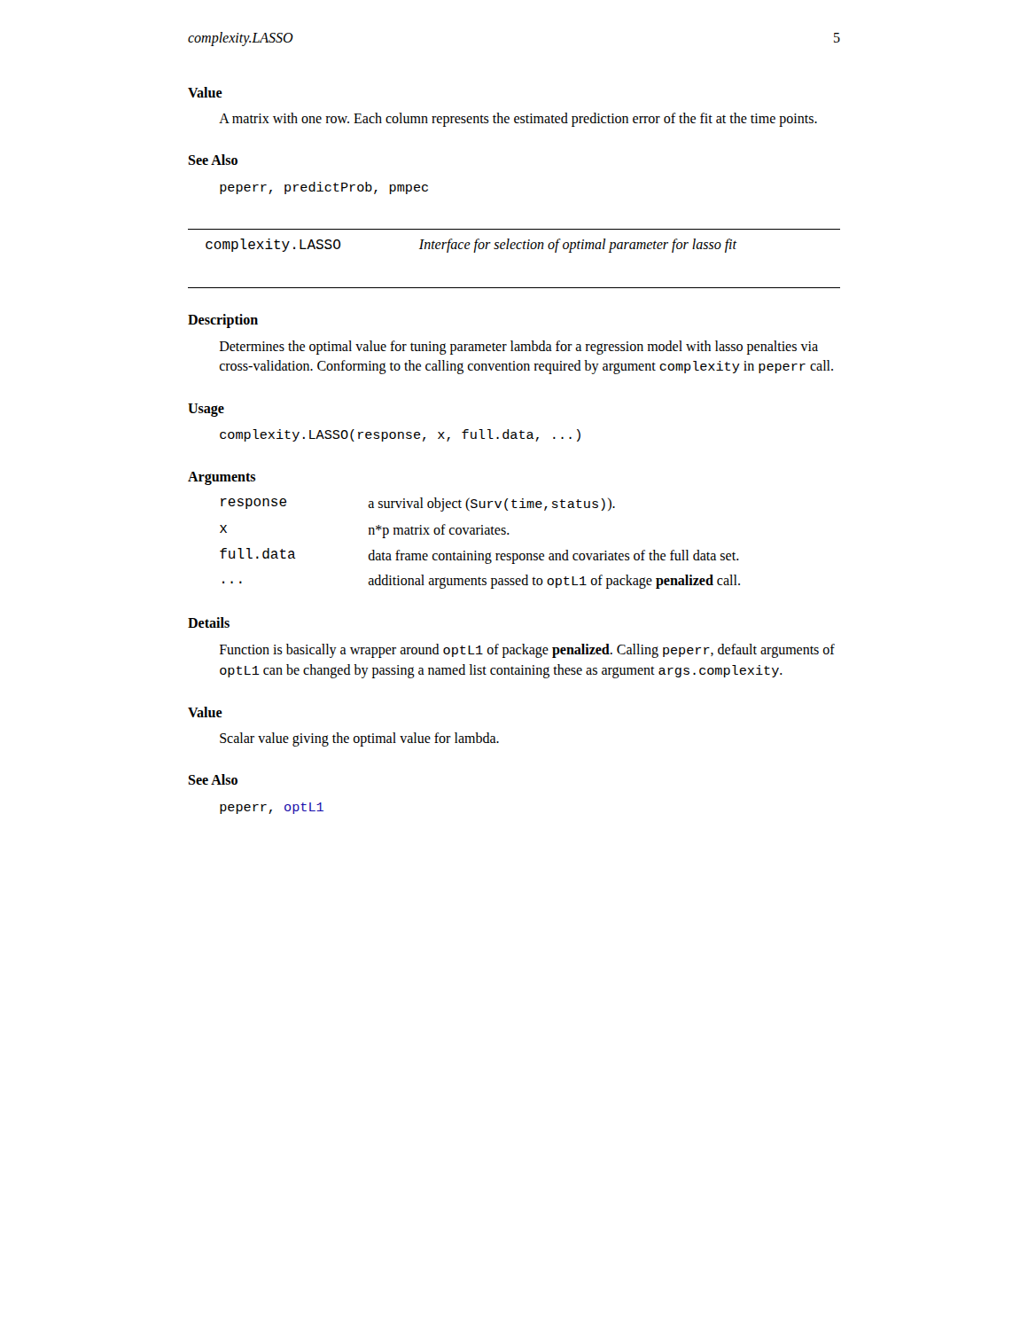complexity.LASSO 5
Value
A matrix with one row. Each column represents the estimated prediction error of the fit at the time points.
See Also
peperr, predictProb, pmpec
complexity.LASSO Interface for selection of optimal parameter for lasso fit
Description
Determines the optimal value for tuning parameter lambda for a regression model with lasso penalties via cross-validation. Conforming to the calling convention required by argument complexity in peperr call.
Usage
complexity.LASSO(response, x, full.data, ...)
Arguments
response
a survival object (Surv(time,status)).
x
n*p matrix of covariates.
full.data
data frame containing response and covariates of the full data set.
...
additional arguments passed to optL1 of package penalized call.
Details
Function is basically a wrapper around optL1 of package penalized. Calling peperr, default arguments of optL1 can be changed by passing a named list containing these as argument args.complexity.
Value
Scalar value giving the optimal value for lambda.
See Also
peperr, optL1